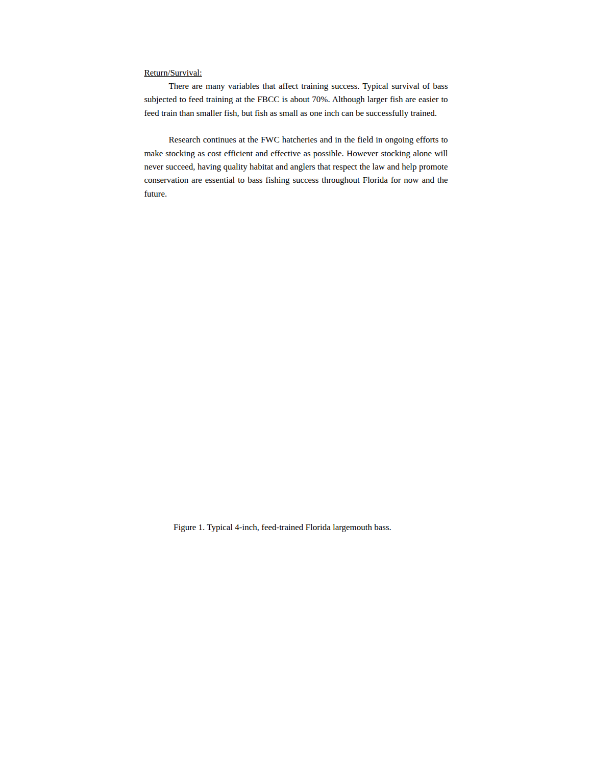Return/Survival:
There are many variables that affect training success. Typical survival of bass subjected to feed training at the FBCC is about 70%. Although larger fish are easier to feed train than smaller fish, but fish as small as one inch can be successfully trained.
Research continues at the FWC hatcheries and in the field in ongoing efforts to make stocking as cost efficient and effective as possible. However stocking alone will never succeed, having quality habitat and anglers that respect the law and help promote conservation are essential to bass fishing success throughout Florida for now and the future.
Figure 1. Typical 4-inch, feed-trained Florida largemouth bass.